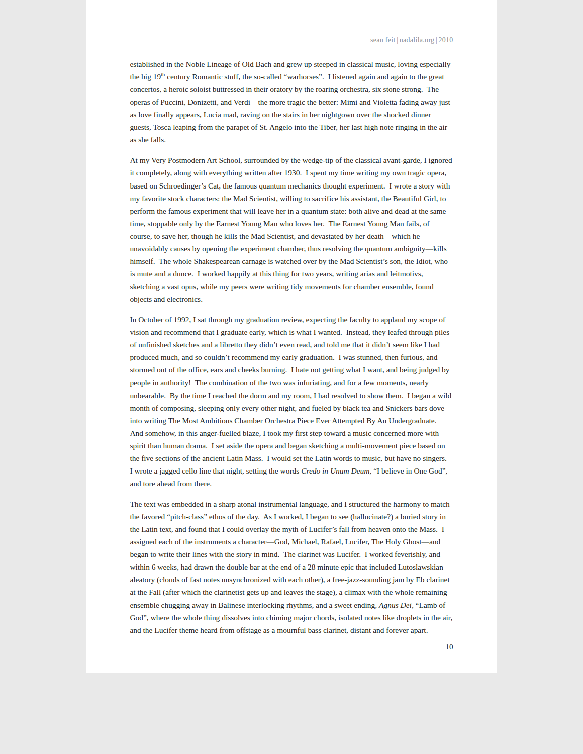sean feit|nadalila.org|2010
established in the Noble Lineage of Old Bach and grew up steeped in classical music, loving especially the big 19th century Romantic stuff, the so-called “warhorses”. I listened again and again to the great concertos, a heroic soloist buttressed in their oratory by the roaring orchestra, six stone strong. The operas of Puccini, Donizetti, and Verdi—the more tragic the better: Mimi and Violetta fading away just as love finally appears, Lucia mad, raving on the stairs in her nightgown over the shocked dinner guests, Tosca leaping from the parapet of St. Angelo into the Tiber, her last high note ringing in the air as she falls.
At my Very Postmodern Art School, surrounded by the wedge-tip of the classical avant-garde, I ignored it completely, along with everything written after 1930. I spent my time writing my own tragic opera, based on Schroedinger’s Cat, the famous quantum mechanics thought experiment. I wrote a story with my favorite stock characters: the Mad Scientist, willing to sacrifice his assistant, the Beautiful Girl, to perform the famous experiment that will leave her in a quantum state: both alive and dead at the same time, stoppable only by the Earnest Young Man who loves her. The Earnest Young Man fails, of course, to save her, though he kills the Mad Scientist, and devastated by her death—which he unavoidably causes by opening the experiment chamber, thus resolving the quantum ambiguity—kills himself. The whole Shakespearean carnage is watched over by the Mad Scientist’s son, the Idiot, who is mute and a dunce. I worked happily at this thing for two years, writing arias and leitmotivs, sketching a vast opus, while my peers were writing tidy movements for chamber ensemble, found objects and electronics.
In October of 1992, I sat through my graduation review, expecting the faculty to applaud my scope of vision and recommend that I graduate early, which is what I wanted. Instead, they leafed through piles of unfinished sketches and a libretto they didn’t even read, and told me that it didn’t seem like I had produced much, and so couldn’t recommend my early graduation. I was stunned, then furious, and stormed out of the office, ears and cheeks burning. I hate not getting what I want, and being judged by people in authority! The combination of the two was infuriating, and for a few moments, nearly unbearable. By the time I reached the dorm and my room, I had resolved to show them. I began a wild month of composing, sleeping only every other night, and fueled by black tea and Snickers bars dove into writing The Most Ambitious Chamber Orchestra Piece Ever Attempted By An Undergraduate. And somehow, in this anger-fuelled blaze, I took my first step toward a music concerned more with spirit than human drama. I set aside the opera and began sketching a multi-movement piece based on the five sections of the ancient Latin Mass. I would set the Latin words to music, but have no singers. I wrote a jagged cello line that night, setting the words Credo in Unum Deum, “I believe in One God”, and tore ahead from there.
The text was embedded in a sharp atonal instrumental language, and I structured the harmony to match the favored “pitch-class” ethos of the day. As I worked, I began to see (hallucinate?) a buried story in the Latin text, and found that I could overlay the myth of Lucifer’s fall from heaven onto the Mass. I assigned each of the instruments a character—God, Michael, Rafael, Lucifer, The Holy Ghost—and began to write their lines with the story in mind. The clarinet was Lucifer. I worked feverishly, and within 6 weeks, had drawn the double bar at the end of a 28 minute epic that included Lutoslawskian aleatory (clouds of fast notes unsynchronized with each other), a free-jazz-sounding jam by Eb clarinet at the Fall (after which the clarinetist gets up and leaves the stage), a climax with the whole remaining ensemble chugging away in Balinese interlocking rhythms, and a sweet ending, Agnus Dei, “Lamb of God”, where the whole thing dissolves into chiming major chords, isolated notes like droplets in the air, and the Lucifer theme heard from offstage as a mournful bass clarinet, distant and forever apart.
10